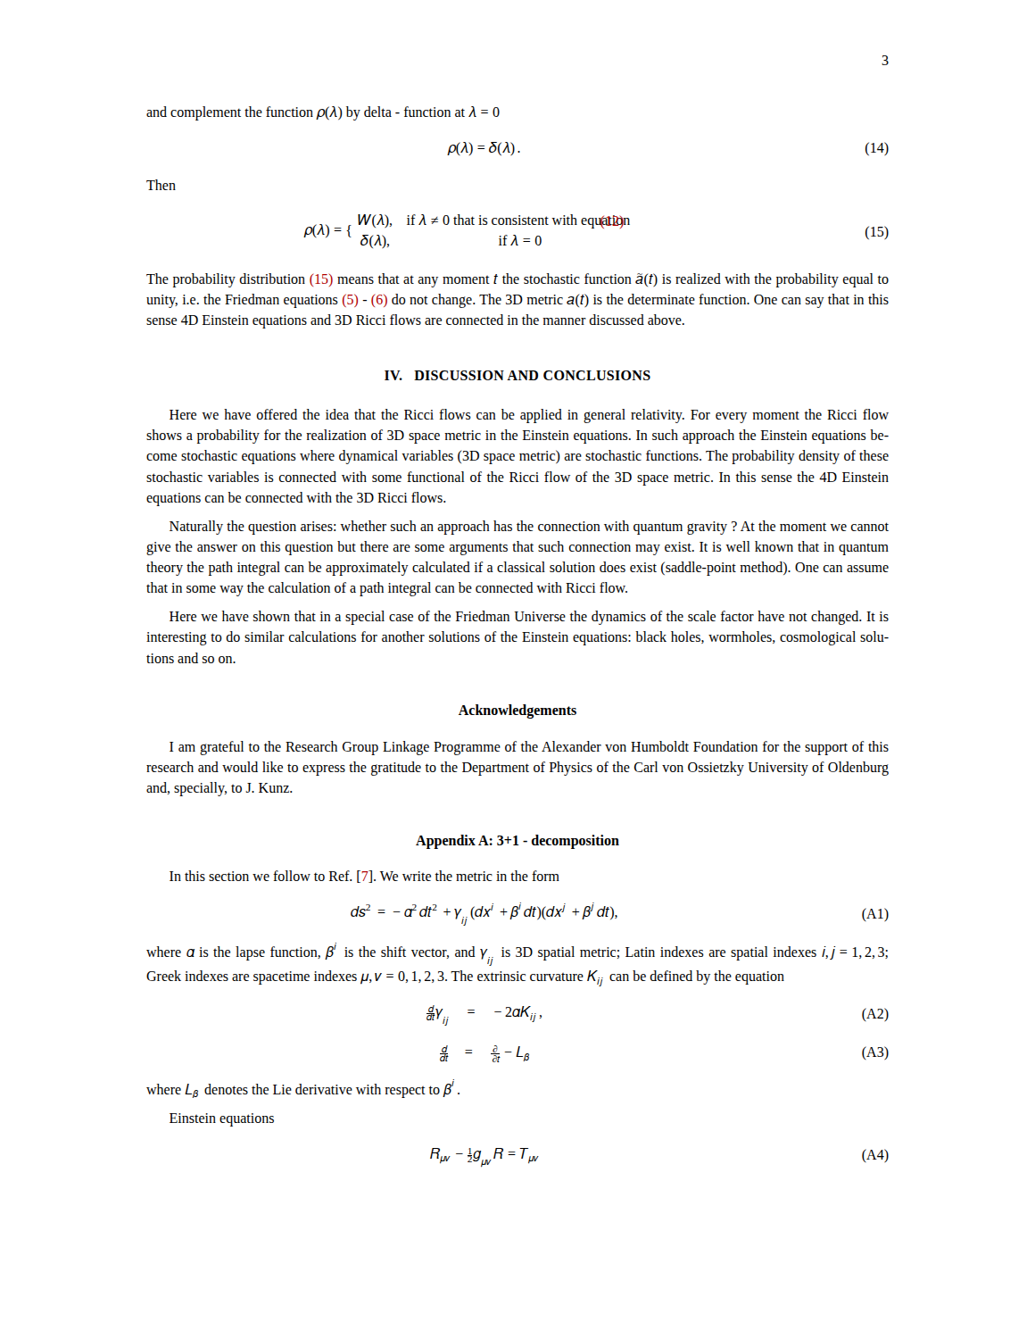3
and complement the function ρ(λ) by delta - function at λ=0
ρ(λ)=δ(λ).
(14)
Then
ρ(λ)= { W(λ), if λ≠0 that is consistent with equation δ(λ), if λ=0 (12)
(15)
The probability distribution (15) means that at any moment t the stochastic function a~(t) is realized with the probability equal to unity, i.e. the Friedman equations (5) - (6) do not change. The 3D metric a(t) is the determinate function. One can say that in this sense 4D Einstein equations and 3D Ricci flows are connected in the manner discussed above.
IV. Discussion and conclusions
Here we have offered the idea that the Ricci flows can be applied in general relativity. For every moment the Ricci flow shows a probability for the realization of 3D space metric in the Einstein equations. In such approach the Einstein equations become stochastic equations where dynamical variables (3D space metric) are stochastic functions. The probability density of these stochastic variables is connected with some functional of the Ricci flow of the 3D space metric. In this sense the 4D Einstein equations can be connected with the 3D Ricci flows.
Naturally the question arises: whether such an approach has the connection with quantum gravity ? At the moment we cannot give the answer on this question but there are some arguments that such connection may exist. It is well known that in quantum theory the path integral can be approximately calculated if a classical solution does exist (saddle-point method). One can assume that in some way the calculation of a path integral can be connected with Ricci flow.
Here we have shown that in a special case of the Friedman Universe the dynamics of the scale factor have not changed. It is interesting to do similar calculations for another solutions of the Einstein equations: black holes, wormholes, cosmological solutions and so on.
Acknowledgements
I am grateful to the Research Group Linkage Programme of the Alexander von Humboldt Foundation for the support of this research and would like to express the gratitude to the Department of Physics of the Carl von Ossietzky University of Oldenburg and, specially, to J. Kunz.
Appendix A: 3+1 - decomposition
In this section we follow to Ref. [7]. We write the metric in the form
ds2=−α2dt2+γij(dxi+βidt)(dxj+βjdt),
(A1)
where α is the lapse function, βi is the shift vector, and γij is 3D spatial metric; Latin indexes are spatial indexes i,j=1,2,3; Greek indexes are spacetime indexes μ,ν=0,1,2,3. The extrinsic curvature Kij can be defined by the equation
ddtγij = −2αKij,
(A2)
ddt = ∂∂t−Lβ
(A3)
where Lβ denotes the Lie derivative with respect to βi.
Einstein equations
Rμν−12gμνR=Tμν
(A4)